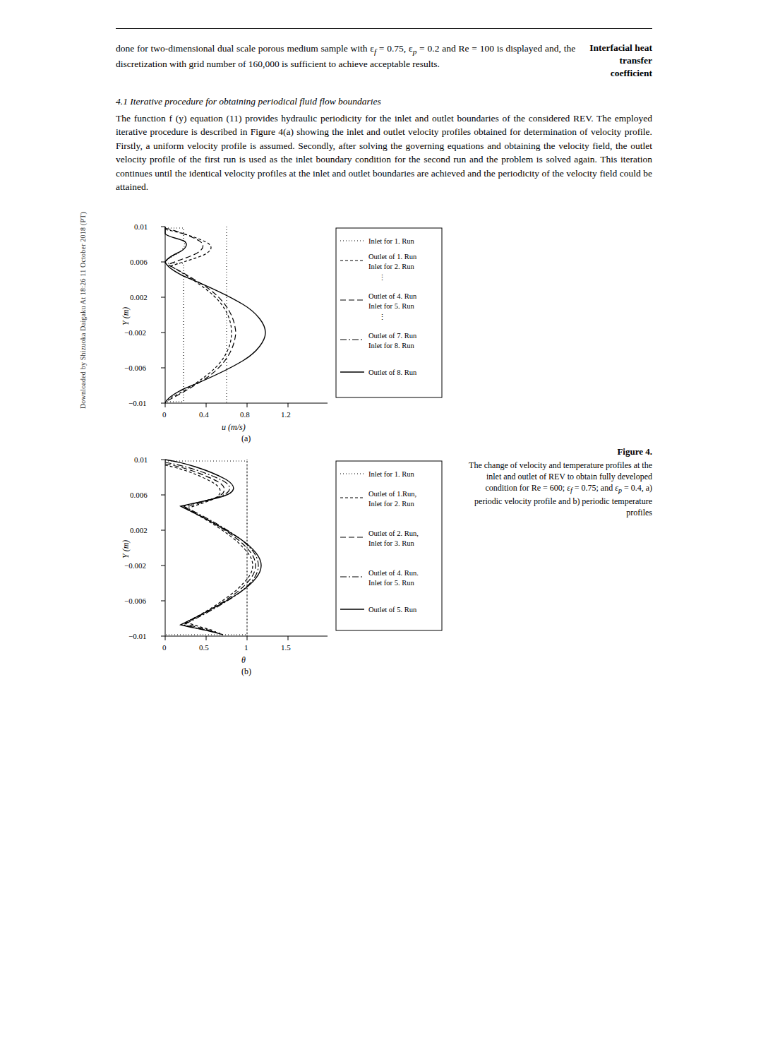Downloaded by Shizuoka Daigaku At 18:26 11 October 2018 (PT)
done for two-dimensional dual scale porous medium sample with εf = 0.75, εp = 0.2 and Re = 100 is displayed and, the discretization with grid number of 160,000 is sufficient to achieve acceptable results.
Interfacial heat
transfer
coefficient
4.1 Iterative procedure for obtaining periodical fluid flow boundaries
The function f (y) equation (11) provides hydraulic periodicity for the inlet and outlet boundaries of the considered REV. The employed iterative procedure is described in Figure 4(a) showing the inlet and outlet velocity profiles obtained for determination of velocity profile. Firstly, a uniform velocity profile is assumed. Secondly, after solving the governing equations and obtaining the velocity field, the outlet velocity profile of the first run is used as the inlet boundary condition for the second run and the problem is solved again. This iteration continues until the identical velocity profiles at the inlet and outlet boundaries are achieved and the periodicity of the velocity field could be attained.
0.01 0.006 0.002 −0.002 −0.006 −0.01 0 0.4 0.8 1.2 Y (m) u (m/s) (a) Inlet for 1. Run Outlet of 1. Run Inlet for 2. Run ⋮ Outlet of 4. Run Inlet for 5. Run ⋮ Outlet of 7. Run Inlet for 8. Run Outlet of 8. Run 0.01 0.006 0.002 −0.002 −0.006 −0.01 0 0.5 1 1.5 Y (m) θ (b) Inlet for 1. Run Outlet of 1.Run, Inlet for 2. Run Outlet of 2. Run, Inlet for 3. Run Outlet of 4. Run. Inlet for 5. Run Outlet of 5. Run
Figure 4. The change of velocity and temperature profiles at the inlet and outlet of REV to obtain fully developed condition for Re = 600; εf = 0.75; and εp = 0.4, a) periodic velocity profile and b) periodic temperature profiles